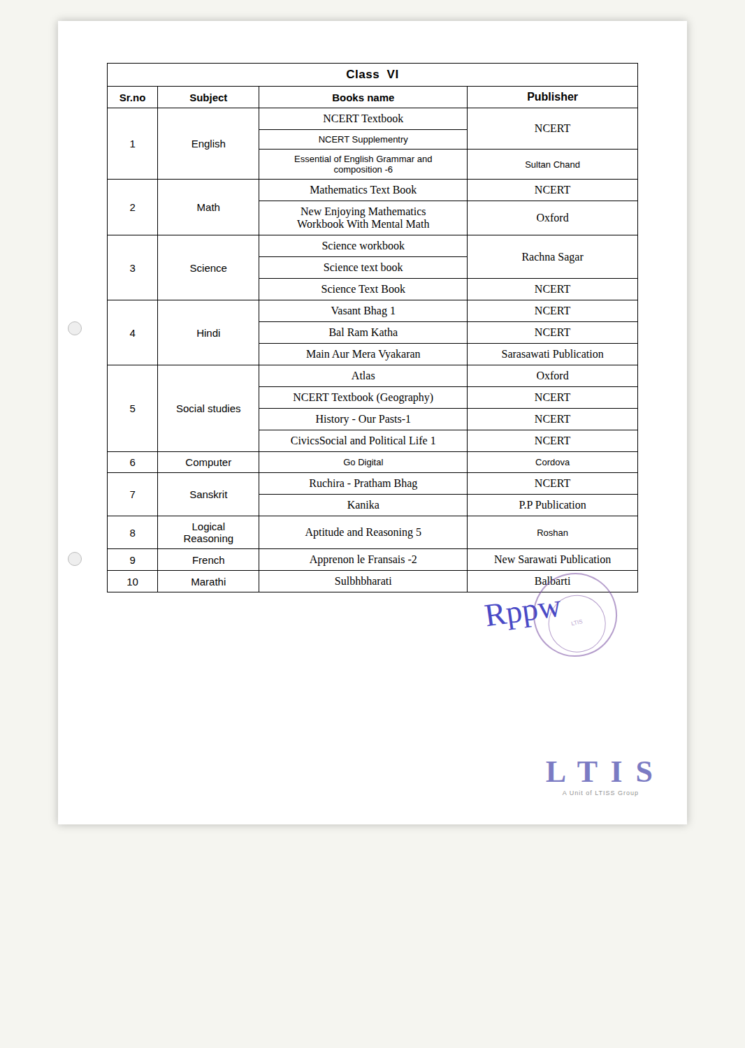Class VI
| Sr.no | Subject | Books name | Publisher |
| --- | --- | --- | --- |
| 1 | English | NCERT Textbook | NCERT |
| NCERT Supplementry |
| Essential of English Grammar and composition -6 | Sultan Chand |
| 2 | Math | Mathematics Text Book | NCERT |
| New Enjoying Mathematics Workbook With Mental Math | Oxford |
| 3 | Science | Science workbook | Rachna Sagar |
| Science text book |
| Science Text Book | NCERT |
| 4 | Hindi | Vasant Bhag 1 | NCERT |
| Bal Ram Katha | NCERT |
| Main Aur Mera Vyakaran | Sarasawati Publication |
| 5 | Social studies | Atlas | Oxford |
| NCERT Textbook (Geography) | NCERT |
| History - Our Pasts-1 | NCERT |
| CivicsSocial and Political Life 1 | NCERT |
| 6 | Computer | Go Digital | Cordova |
| 7 | Sanskrit | Ruchira - Pratham Bhag | NCERT |
| Kanika | P.P Publication |
| 8 | Logical Reasoning | Aptitude and Reasoning 5 | Roshan |
| 9 | French | Apprenon le Fransais -2 | New Sarawati Publication |
| 10 | Marathi | Sulbhbharati | Balbarti |
Rppw
LTIS
L T I S
A Unit of LTISS Group